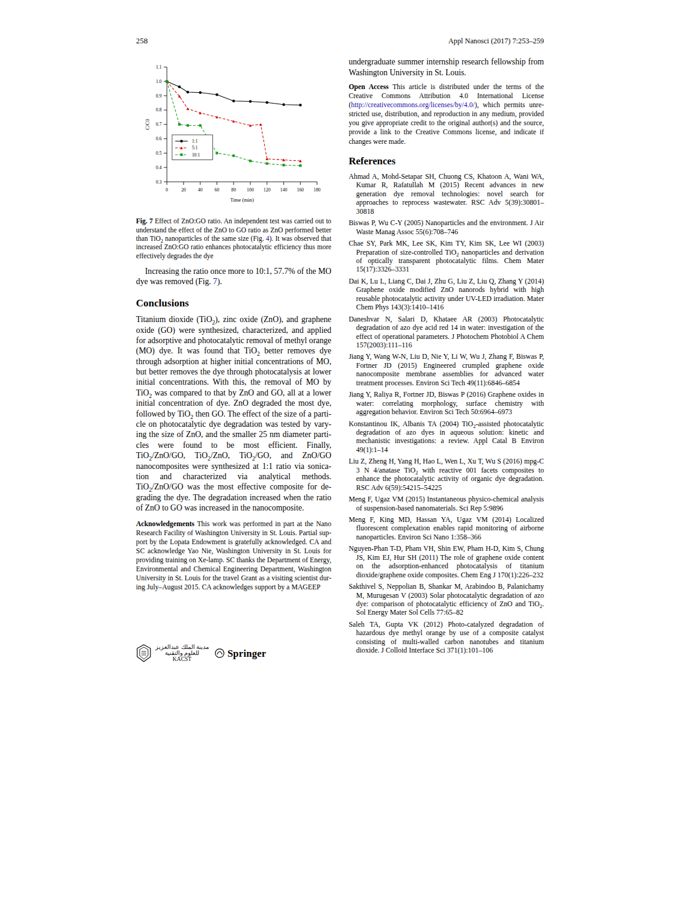258
Appl Nanosci (2017) 7:253–259
0.3 0.4 0.5 0.6 0.7 0.8 0.9 1.0 1.1 0 20 40 60 80 100 120 140 160 180 Time (min) C/C0 1:1 5:1 10:1
Fig. 7 Effect of ZnO:GO ratio. An independent test was carried out to understand the effect of the ZnO to GO ratio as ZnO performed better than TiO2 nanoparticles of the same size (Fig. 4). It was observed that increased ZnO:GO ratio enhances photocatalytic efficiency thus more effectively degrades the dye
Increasing the ratio once more to 10:1, 57.7% of the MO dye was removed (Fig. 7).
Conclusions
Titanium dioxide (TiO2), zinc oxide (ZnO), and graphene oxide (GO) were synthesized, characterized, and applied for adsorptive and photocatalytic removal of methyl orange (MO) dye. It was found that TiO2 better removes dye through adsorption at higher initial concentrations of MO, but better removes the dye through photocatalysis at lower initial concentrations. With this, the removal of MO by TiO2 was compared to that by ZnO and GO, all at a lower initial concentration of dye. ZnO degraded the most dye, followed by TiO2 then GO. The effect of the size of a particle on photocatalytic dye degradation was tested by varying the size of ZnO, and the smaller 25 nm diameter particles were found to be most efficient. Finally, TiO2/ZnO/GO, TiO2/ZnO, TiO2/GO, and ZnO/GO nanocomposites were synthesized at 1:1 ratio via sonication and characterized via analytical methods. TiO2/ZnO/GO was the most effective composite for degrading the dye. The degradation increased when the ratio of ZnO to GO was increased in the nanocomposite.
Acknowledgements This work was performed in part at the Nano Research Facility of Washington University in St. Louis. Partial support by the Lopata Endowment is gratefully acknowledged. CA and SC acknowledge Yao Nie, Washington University in St. Louis for providing training on Xe-lamp. SC thanks the Department of Energy, Environmental and Chemical Engineering Department, Washington University in St. Louis for the travel Grant as a visiting scientist during July–August 2015. CA acknowledges support by a MAGEEP
undergraduate summer internship research fellowship from Washington University in St. Louis.
Open Access This article is distributed under the terms of the Creative Commons Attribution 4.0 International License (http://creativecommons.org/licenses/by/4.0/), which permits unrestricted use, distribution, and reproduction in any medium, provided you give appropriate credit to the original author(s) and the source, provide a link to the Creative Commons license, and indicate if changes were made.
References
Ahmad A, Mohd-Setapar SH, Chuong CS, Khatoon A, Wani WA, Kumar R, Rafatullah M (2015) Recent advances in new generation dye removal technologies: novel search for approaches to reprocess wastewater. RSC Adv 5(39):30801–30818
Biswas P, Wu C-Y (2005) Nanoparticles and the environment. J Air Waste Manag Assoc 55(6):708–746
Chae SY, Park MK, Lee SK, Kim TY, Kim SK, Lee WI (2003) Preparation of size-controlled TiO2 nanoparticles and derivation of optically transparent photocatalytic films. Chem Mater 15(17):3326–3331
Dai K, Lu L, Liang C, Dai J, Zhu G, Liu Z, Liu Q, Zhang Y (2014) Graphene oxide modified ZnO nanorods hybrid with high reusable photocatalytic activity under UV-LED irradiation. Mater Chem Phys 143(3):1410–1416
Daneshvar N, Salari D, Khataee AR (2003) Photocatalytic degradation of azo dye acid red 14 in water: investigation of the effect of operational parameters. J Photochem Photobiol A Chem 157(2003):111–116
Jiang Y, Wang W-N, Liu D, Nie Y, Li W, Wu J, Zhang F, Biswas P, Fortner JD (2015) Engineered crumpled graphene oxide nanocomposite membrane assemblies for advanced water treatment processes. Environ Sci Tech 49(11):6846–6854
Jiang Y, Raliya R, Fortner JD, Biswas P (2016) Graphene oxides in water: correlating morphology, surface chemistry with aggregation behavior. Environ Sci Tech 50:6964–6973
Konstantinou IK, Albanis TA (2004) TiO2-assisted photocatalytic degradation of azo dyes in aqueous solution: kinetic and mechanistic investigations: a review. Appl Catal B Environ 49(1):1–14
Liu Z, Zheng H, Yang H, Hao L, Wen L, Xu T, Wu S (2016) mpg-C 3 N 4/anatase TiO2 with reactive 001 facets composites to enhance the photocatalytic activity of organic dye degradation. RSC Adv 6(59):54215–54225
Meng F, Ugaz VM (2015) Instantaneous physico-chemical analysis of suspension-based nanomaterials. Sci Rep 5:9896
Meng F, King MD, Hassan YA, Ugaz VM (2014) Localized fluorescent complexation enables rapid monitoring of airborne nanoparticles. Environ Sci Nano 1:358–366
Nguyen-Phan T-D, Pham VH, Shin EW, Pham H-D, Kim S, Chung JS, Kim EJ, Hur SH (2011) The role of graphene oxide content on the adsorption-enhanced photocatalysis of titanium dioxide/graphene oxide composites. Chem Eng J 170(1):226–232
Sakthivel S, Neppolian B, Shankar M, Arabindoo B, Palanichamy M, Murugesan V (2003) Solar photocatalytic degradation of azo dye: comparison of photocatalytic efficiency of ZnO and TiO2. Sol Energy Mater Sol Cells 77:65–82
Saleh TA, Gupta VK (2012) Photo-catalyzed degradation of hazardous dye methyl orange by use of a composite catalyst consisting of multi-walled carbon nanotubes and titanium dioxide. J Colloid Interface Sci 371(1):101–106
مدينة الملك عبدالعزيز
للعلوم والتقنية
KACST
Springer